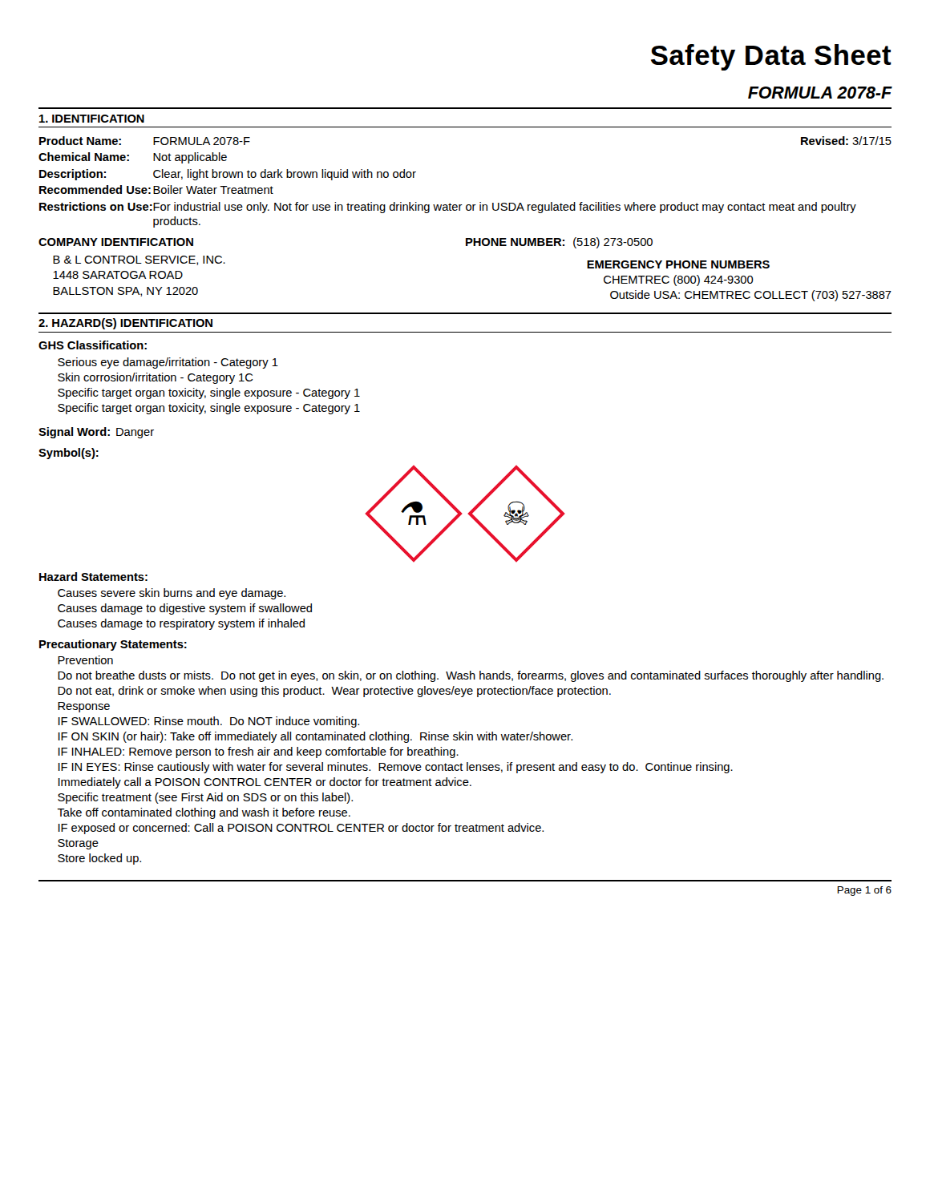Safety Data Sheet
FORMULA 2078-F
1. Identification
| Product Name: | FORMULA 2078-F | Revised: 3/17/15 |
| Chemical Name: | Not applicable |
| Description: | Clear, light brown to dark brown liquid with no odor |
| Recommended Use: | Boiler Water Treatment |
| Restrictions on Use: | For industrial use only. Not for use in treating drinking water or in USDA regulated facilities where product may contact meat and poultry products. |
COMPANY IDENTIFICATION
B & L CONTROL SERVICE, INC.
1448 SARATOGA ROAD
BALLSTON SPA, NY 12020
PHONE NUMBER:(518) 273-0500
EMERGENCY PHONE NUMBERS
CHEMTREC (800) 424-9300
Outside USA: CHEMTREC COLLECT (703) 527-3887
2. Hazard(s) Identification
GHS Classification:
Serious eye damage/irritation - Category 1
Skin corrosion/irritation - Category 1C
Specific target organ toxicity, single exposure - Category 1
Specific target organ toxicity, single exposure - Category 1
Signal Word:Danger
Symbol(s):
⚗
☠
Hazard Statements:
Causes severe skin burns and eye damage.
Causes damage to digestive system if swallowed
Causes damage to respiratory system if inhaled
Precautionary Statements:
Prevention
Do not breathe dusts or mists. Do not get in eyes, on skin, or on clothing. Wash hands, forearms, gloves and contaminated surfaces thoroughly after handling. Do not eat, drink or smoke when using this product. Wear protective gloves/eye protection/face protection.
Response
IF SWALLOWED: Rinse mouth. Do NOT induce vomiting.
IF ON SKIN (or hair): Take off immediately all contaminated clothing. Rinse skin with water/shower.
IF INHALED: Remove person to fresh air and keep comfortable for breathing.
IF IN EYES: Rinse cautiously with water for several minutes. Remove contact lenses, if present and easy to do. Continue rinsing.
Immediately call a POISON CONTROL CENTER or doctor for treatment advice.
Specific treatment (see First Aid on SDS or on this label).
Take off contaminated clothing and wash it before reuse.
IF exposed or concerned: Call a POISON CONTROL CENTER or doctor for treatment advice.
Storage
Store locked up.
Page 1 of 6